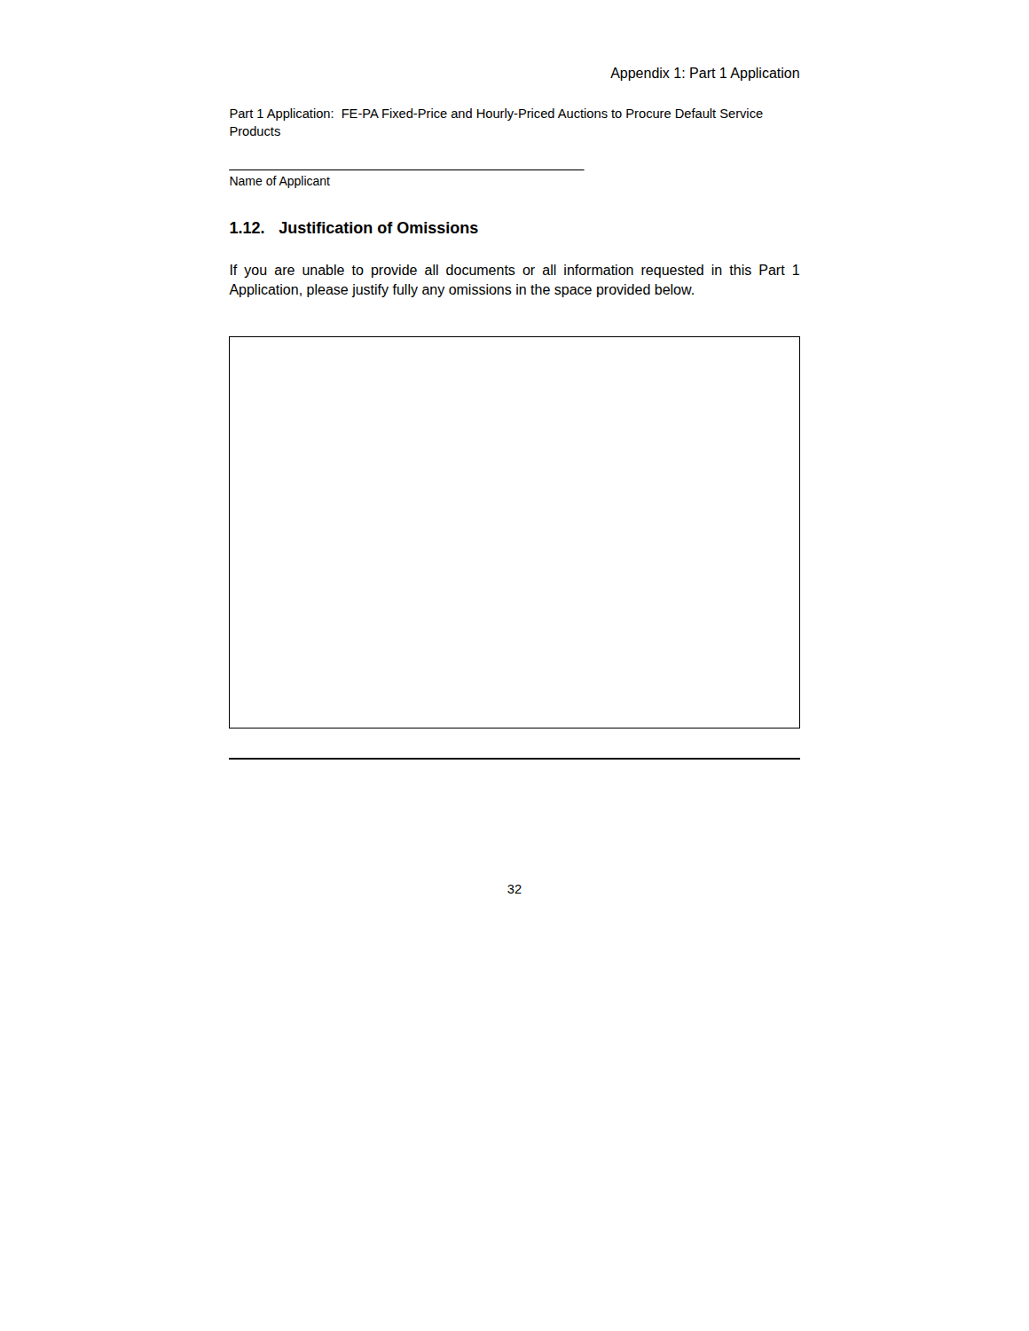Appendix 1: Part 1 Application
Part 1 Application: FE-PA Fixed-Price and Hourly-Priced Auctions to Procure Default Service Products
Name of Applicant
1.12. Justification of Omissions
If you are unable to provide all documents or all information requested in this Part 1 Application, please justify fully any omissions in the space provided below.
32